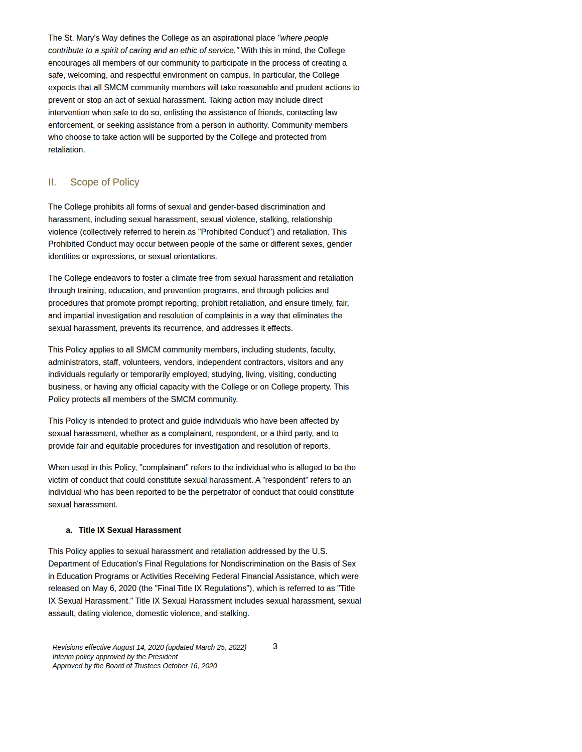The St. Mary's Way defines the College as an aspirational place "where people contribute to a spirit of caring and an ethic of service." With this in mind, the College encourages all members of our community to participate in the process of creating a safe, welcoming, and respectful environment on campus. In particular, the College expects that all SMCM community members will take reasonable and prudent actions to prevent or stop an act of sexual harassment. Taking action may include direct intervention when safe to do so, enlisting the assistance of friends, contacting law enforcement, or seeking assistance from a person in authority. Community members who choose to take action will be supported by the College and protected from retaliation.
II. Scope of Policy
The College prohibits all forms of sexual and gender-based discrimination and harassment, including sexual harassment, sexual violence, stalking, relationship violence (collectively referred to herein as "Prohibited Conduct") and retaliation. This Prohibited Conduct may occur between people of the same or different sexes, gender identities or expressions, or sexual orientations.
The College endeavors to foster a climate free from sexual harassment and retaliation through training, education, and prevention programs, and through policies and procedures that promote prompt reporting, prohibit retaliation, and ensure timely, fair, and impartial investigation and resolution of complaints in a way that eliminates the sexual harassment, prevents its recurrence, and addresses it effects.
This Policy applies to all SMCM community members, including students, faculty, administrators, staff, volunteers, vendors, independent contractors, visitors and any individuals regularly or temporarily employed, studying, living, visiting, conducting business, or having any official capacity with the College or on College property. This Policy protects all members of the SMCM community.
This Policy is intended to protect and guide individuals who have been affected by sexual harassment, whether as a complainant, respondent, or a third party, and to provide fair and equitable procedures for investigation and resolution of reports.
When used in this Policy, "complainant" refers to the individual who is alleged to be the victim of conduct that could constitute sexual harassment. A "respondent" refers to an individual who has been reported to be the perpetrator of conduct that could constitute sexual harassment.
a. Title IX Sexual Harassment
This Policy applies to sexual harassment and retaliation addressed by the U.S. Department of Education's Final Regulations for Nondiscrimination on the Basis of Sex in Education Programs or Activities Receiving Federal Financial Assistance, which were released on May 6, 2020 (the "Final Title IX Regulations"), which is referred to as "Title IX Sexual Harassment." Title IX Sexual Harassment includes sexual harassment, sexual assault, dating violence, domestic violence, and stalking.
3 Revisions effective August 14, 2020 (updated March 25, 2022)
Interim policy approved by the President
Approved by the Board of Trustees October 16, 2020